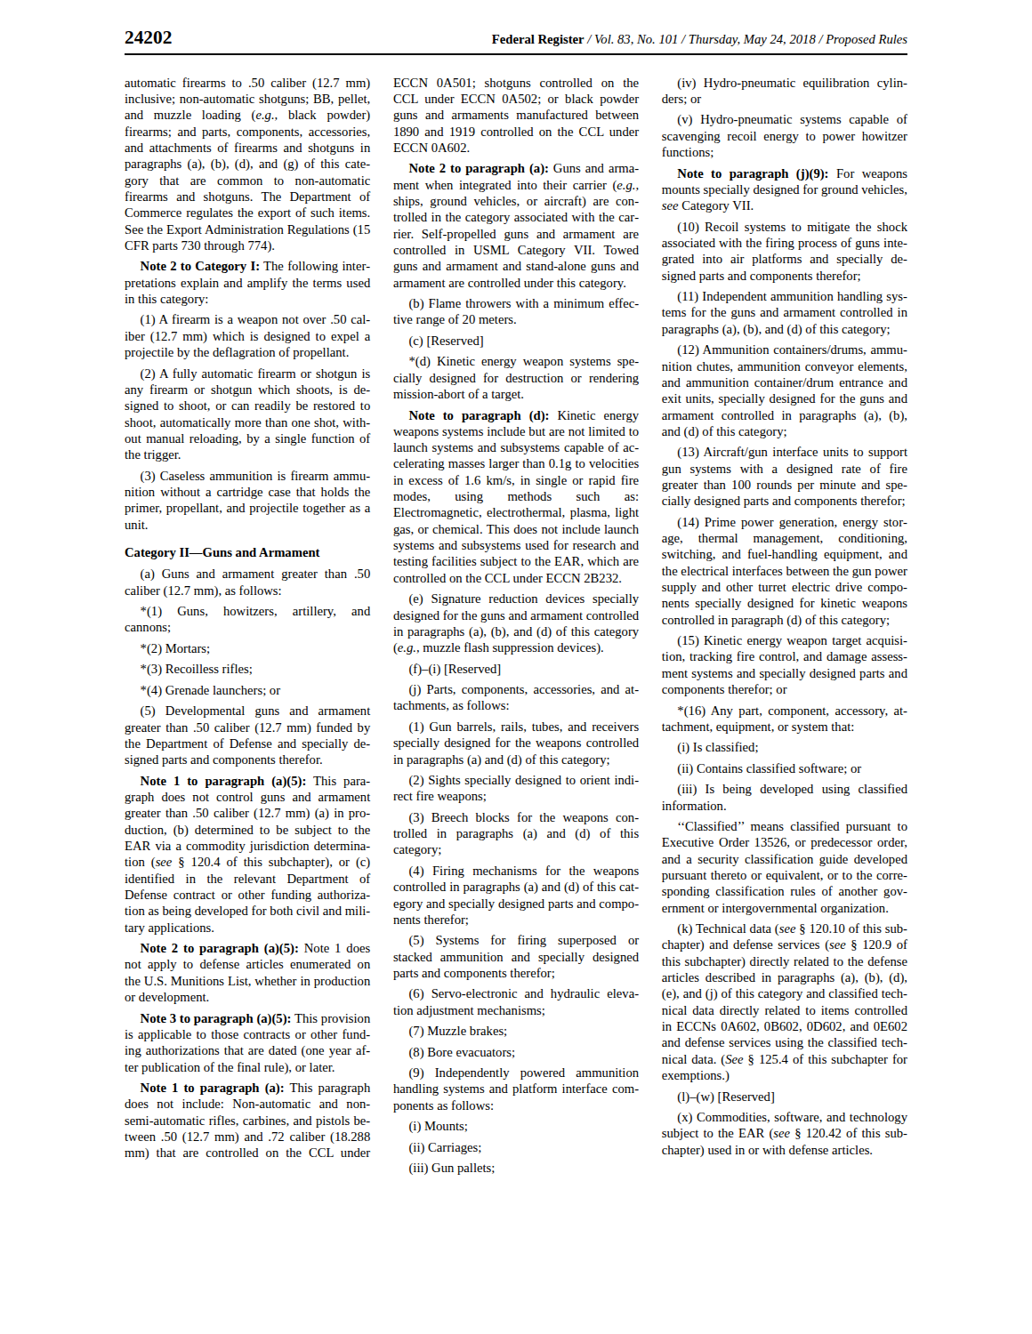24202 Federal Register / Vol. 83, No. 101 / Thursday, May 24, 2018 / Proposed Rules
automatic firearms to .50 caliber (12.7 mm) inclusive; non-automatic shotguns; BB, pellet, and muzzle loading (e.g., black powder) firearms; and parts, components, accessories, and attachments of firearms and shotguns in paragraphs (a), (b), (d), and (g) of this category that are common to non-automatic firearms and shotguns. The Department of Commerce regulates the export of such items. See the Export Administration Regulations (15 CFR parts 730 through 774).
Note 2 to Category I: The following interpretations explain and amplify the terms used in this category:
(1) A firearm is a weapon not over .50 caliber (12.7 mm) which is designed to expel a projectile by the deflagration of propellant.
(2) A fully automatic firearm or shotgun is any firearm or shotgun which shoots, is designed to shoot, or can readily be restored to shoot, automatically more than one shot, without manual reloading, by a single function of the trigger.
(3) Caseless ammunition is firearm ammunition without a cartridge case that holds the primer, propellant, and projectile together as a unit.
Category II—Guns and Armament
(a) Guns and armament greater than .50 caliber (12.7 mm), as follows:
*(1) Guns, howitzers, artillery, and cannons;
*(2) Mortars;
*(3) Recoilless rifles;
*(4) Grenade launchers; or
(5) Developmental guns and armament greater than .50 caliber (12.7 mm) funded by the Department of Defense and specially designed parts and components therefor.
Note 1 to paragraph (a)(5): This paragraph does not control guns and armament greater than .50 caliber (12.7 mm) (a) in production, (b) determined to be subject to the EAR via a commodity jurisdiction determination (see § 120.4 of this subchapter), or (c) identified in the relevant Department of Defense contract or other funding authorization as being developed for both civil and military applications.
Note 2 to paragraph (a)(5): Note 1 does not apply to defense articles enumerated on the U.S. Munitions List, whether in production or development.
Note 3 to paragraph (a)(5): This provision is applicable to those contracts or other funding authorizations that are dated (one year after publication of the final rule), or later.
Note 1 to paragraph (a): This paragraph does not include: Non-automatic and non-semi-automatic rifles, carbines, and pistols between .50 (12.7 mm) and .72 caliber (18.288 mm) that are controlled on the CCL under ECCN 0A501; shotguns controlled on the CCL under ECCN 0A502; or black powder guns and armaments manufactured between 1890 and 1919 controlled on the CCL under ECCN 0A602.
Note 2 to paragraph (a): Guns and armament when integrated into their carrier (e.g., ships, ground vehicles, or aircraft) are controlled in the category associated with the carrier. Self-propelled guns and armament are controlled in USML Category VII. Towed guns and armament and stand-alone guns and armament are controlled under this category.
(b) Flame throwers with a minimum effective range of 20 meters.
(c) [Reserved]
*(d) Kinetic energy weapon systems specially designed for destruction or rendering mission-abort of a target.
Note to paragraph (d): Kinetic energy weapons systems include but are not limited to launch systems and subsystems capable of accelerating masses larger than 0.1g to velocities in excess of 1.6 km/s, in single or rapid fire modes, using methods such as: Electromagnetic, electrothermal, plasma, light gas, or chemical. This does not include launch systems and subsystems used for research and testing facilities subject to the EAR, which are controlled on the CCL under ECCN 2B232.
(e) Signature reduction devices specially designed for the guns and armament controlled in paragraphs (a), (b), and (d) of this category (e.g., muzzle flash suppression devices).
(f)–(i) [Reserved]
(j) Parts, components, accessories, and attachments, as follows:
(1) Gun barrels, rails, tubes, and receivers specially designed for the weapons controlled in paragraphs (a) and (d) of this category;
(2) Sights specially designed to orient indirect fire weapons;
(3) Breech blocks for the weapons controlled in paragraphs (a) and (d) of this category;
(4) Firing mechanisms for the weapons controlled in paragraphs (a) and (d) of this category and specially designed parts and components therefor;
(5) Systems for firing superposed or stacked ammunition and specially designed parts and components therefor;
(6) Servo-electronic and hydraulic elevation adjustment mechanisms;
(7) Muzzle brakes;
(8) Bore evacuators;
(9) Independently powered ammunition handling systems and platform interface components as follows:
(i) Mounts;
(ii) Carriages;
(iii) Gun pallets;
(iv) Hydro-pneumatic equilibration cylinders; or
(v) Hydro-pneumatic systems capable of scavenging recoil energy to power howitzer functions;
Note to paragraph (j)(9): For weapons mounts specially designed for ground vehicles, see Category VII.
(10) Recoil systems to mitigate the shock associated with the firing process of guns integrated into air platforms and specially designed parts and components therefor;
(11) Independent ammunition handling systems for the guns and armament controlled in paragraphs (a), (b), and (d) of this category;
(12) Ammunition containers/drums, ammunition chutes, ammunition conveyor elements, and ammunition container/drum entrance and exit units, specially designed for the guns and armament controlled in paragraphs (a), (b), and (d) of this category;
(13) Aircraft/gun interface units to support gun systems with a designed rate of fire greater than 100 rounds per minute and specially designed parts and components therefor;
(14) Prime power generation, energy storage, thermal management, conditioning, switching, and fuel-handling equipment, and the electrical interfaces between the gun power supply and other turret electric drive components specially designed for kinetic weapons controlled in paragraph (d) of this category;
(15) Kinetic energy weapon target acquisition, tracking fire control, and damage assessment systems and specially designed parts and components therefor; or
*(16) Any part, component, accessory, attachment, equipment, or system that:
(i) Is classified;
(ii) Contains classified software; or
(iii) Is being developed using classified information.
‘‘Classified’’ means classified pursuant to Executive Order 13526, or predecessor order, and a security classification guide developed pursuant thereto or equivalent, or to the corresponding classification rules of another government or intergovernmental organization.
(k) Technical data (see § 120.10 of this subchapter) and defense services (see § 120.9 of this subchapter) directly related to the defense articles described in paragraphs (a), (b), (d), (e), and (j) of this category and classified technical data directly related to items controlled in ECCNs 0A602, 0B602, 0D602, and 0E602 and defense services using the classified technical data. (See § 125.4 of this subchapter for exemptions.)
(l)–(w) [Reserved]
(x) Commodities, software, and technology subject to the EAR (see § 120.42 of this subchapter) used in or with defense articles.